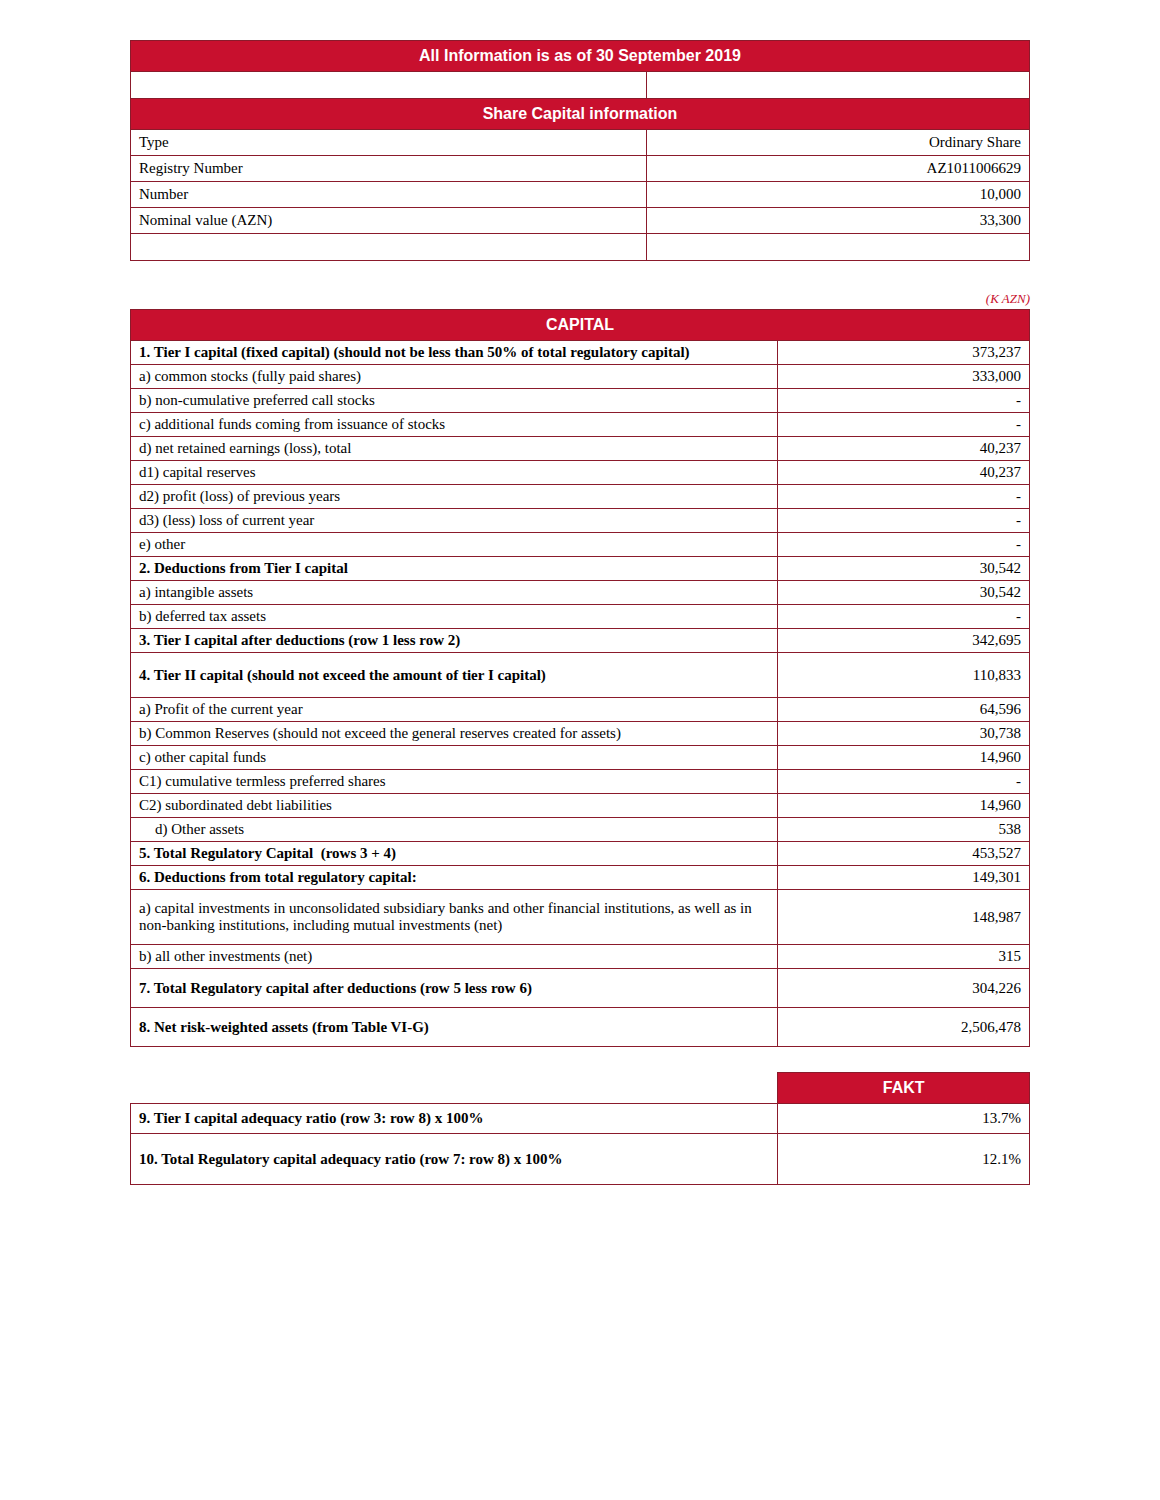| All Information is as of 30 September 2019 |
| --- |
| Share Capital information |
| Type | Ordinary Share |
| Registry Number | AZ1011006629 |
| Number | 10,000 |
| Nominal value (AZN) | 33,300 |
(K AZN)
| CAPITAL |
| --- |
| 1. Tier I capital (fixed capital) (should not be less than 50% of total regulatory capital) | 373,237 |
| a) common stocks (fully paid shares) | 333,000 |
| b) non-cumulative preferred call stocks | - |
| c) additional funds coming from issuance of stocks | - |
| d) net retained earnings (loss), total | 40,237 |
| d1) capital reserves | 40,237 |
| d2) profit (loss) of previous years | - |
| d3) (less) loss of current year | - |
| e) other | - |
| 2. Deductions from Tier I capital | 30,542 |
| a) intangible assets | 30,542 |
| b) deferred tax assets | - |
| 3. Tier I capital after deductions (row 1 less row 2) | 342,695 |
| 4. Tier II capital (should not exceed the amount of tier I capital) | 110,833 |
| a) Profit of the current year | 64,596 |
| b) Common Reserves (should not exceed the general reserves created for assets) | 30,738 |
| c) other capital funds | 14,960 |
| C1) cumulative termless preferred shares | - |
| C2) subordinated debt liabilities | 14,960 |
| d) Other assets | 538 |
| 5. Total Regulatory Capital (rows 3 + 4) | 453,527 |
| 6. Deductions from total regulatory capital: | 149,301 |
| a) capital investments in unconsolidated subsidiary banks and other financial institutions, as well as in non-banking institutions, including mutual investments (net) | 148,987 |
| b) all other investments (net) | 315 |
| 7. Total Regulatory capital after deductions (row 5 less row 6) | 304,226 |
| 8. Net risk-weighted assets (from Table VI-G) | 2,506,478 |
| | FAKT |
| 9. Tier I capital adequacy ratio (row 3: row 8) x 100% | 13.7% |
| 10. Total Regulatory capital adequacy ratio (row 7: row 8) x 100% | 12.1% |